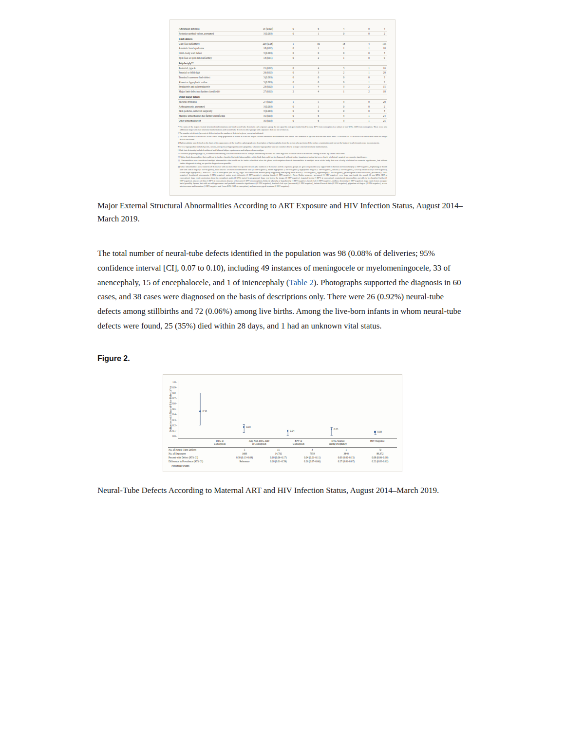| Ambiguous genitalia | 13 (0.009) | 0 | 6 | 4 | 0 | 4 |
| Posterior urethral valves, presumed | 3 (0.003) | 0 | 1 | 0 | 0 | 2 |
| Limb defects | | | | | | |
| Club-foot deformity‖ | 209 (0.18) | 1 | 30 | 18 | 4 | 155 |
| Amniotic band syndrome | 18 (0.02) | 0 | 1 | 1 | 1 | 10 |
| Limb–body wall defect | 3 (0.003) | 0 | 0 | 0 | 0 | 3 |
| Split-foot or split-hand deformity | 13 (0.01) | 0 | 2 | 1 | 0 | 9 |
| Polydactyly** | | | | | | |
| Postaxial, type A | 21 (0.02) | 0 | 4 | 3 | 1 | 16 |
| Preaxial or bifid digit | 26 (0.02) | 0 | 3 | 2 | 1 | 20 |
| Terminal transverse limb defect | 3 (0.003) | 0 | 0 | 0 | 0 | 3 |
| Absent or hypoplastic radius | 3 (0.003) | 0 | 0 | 0 | 1 | 2 |
| Syndactyly and polysyndactyly | 23 (0.02) | 1 | 4 | 3 | 2 | 15 |
| Major limb defect not further classified†† | 27 (0.02) | 2 | 4 | 1 | 2 | 18 |
| Other major defects | | | | | | |
| Skeletal dysplasia | 27 (0.02) | 1 | 5 | 3 | 0 | 20 |
| Arthrogryposis, presumed | 3 (0.003) | 0 | 1 | 0 | 0 | 2 |
| Skin pedicles, removed surgically | 3 (0.003) | 0 | 0 | 0 | 0 | 3 |
| Multiple abnormalities not further classified‡‡ | 31 (0.03) | 0 | 6 | 3 | 1 | 24 |
| Other abnormalities§§ | 35 (0.03) | 0 | 6 | 3 | 1 | 25 |
* The sums of the major external structural malformations and total neural-tube defects in each exposure group do not equal the category totals listed because EFV from conception is a subset of non-DTG ART from conception. There were also additional major external structural malformations and neural-tube defects in other groups with exposures that are not of interest.
† The number of defects (percent of deliveries) or the number of defects is given, except as indicated.
‡ The total includes all deliveries in the entire study population in which at least one major external structural malformation was found. The numbers of specific defects total more than 719 because of 75 deliveries in which more than one major defect was found.
§ Hydrocephalus was defined on the basis of the appearance of the head in a photograph or a description of hydrocephalus from the person who performed the surface examination and not on the basis of head circumference measurements.
¶ Severe hypospadias included penile, scrotal, and perineal hypospadias and epispadias. Glanular hypospadias was not considered to be a major external structural malformation.
‖ Club-foot deformity included unilateral and bilateral talipes equinovarus and talipes calcaneovalgus.
** Postaxial polydactyly type B, a common abnormality, was not considered to be a major abnormality because the extra digit was resolved when tied off with a string or twine by a nurse after birth.
†† Major limb abnormalities that could not be further classified included abnormalities of the limb that could not be diagnosed without further imaging or testing but were clearly of clinical, surgical, or cosmetic significance.
‡‡ Abnormalities were considered multiple abnormalities that could not be further classified when the photo or description showed abnormalities in multiple areas of the body that were clearly of clinical or cosmetic significance, but without further diagnostic testing, no specific diagnosis was possible.
§§ Other abnormalities were found in 28 deliveries with no more than two specific defects (the numbers of deliveries and the exposure groups are given in parentheses): upper-limb reduction and monodactyly (1 HIV-negative), triphalangeal thumb and wide index finger (1 HIV-negative), total absence of chest and abdominal wall (1 HIV-negative), thumb hypoplasia (1 HIV-negative), hypoplastic fingers (1 HIV-negative), amelia (1 HIV-negative), severely small head (1 HIV-negative), central digit hypoplasia (1 non-DTG ART at conception [not EFV]), rugae over brain with microcephaly suggesting underlying brain defect (1 HIV-negative), hypodactyly (1 HIV-negative), premalignant sebaceous nevus, presumed (1 HIV-negative), hemifacial microsomia (1 HIV-negative), major penis deformity (1 HIV-negative), missing thumb (1 HIV-negative), Pierre Robin sequence, presumed (1 HIV-negative), very large cyst inside the mouth (1 non-DTG ART at conception), large cystic protrusion about the symphysis pubis (1 DTG started in pregnancy), large cyst below the tongue (1 HIV-negative), inguinal hernia (1 EFV at conception), craniofacial abnormalities not able to be classified further (1 HIV-negative), absence of tibia (1 EFV at conception), absence of forearm (1 EFV at conception), bilateral adactyly or hypodactyly (1 HIV-negative), facial cleft (1 HIV-negative), midface deformity (1 HIV-negative), large cystic lesion on upper back (possibly lipoma, but with an odd appearance and probable cosmetic significance) (1 HIV-negative), brachial cleft cyst (presumed) (1 HIV-negative), isolated bowed tibia (2 HIV-negative), gigantism of fingers (2 HIV-negative), severe arteriovenous malformation (1 HIV-negative and 1 non-DTG ART at conception), and sacrococcygeal teratoma (2 HIV-negative).
Major External Structural Abnormalities According to ART Exposure and HIV Infection Status, August 2014–March 2019.
The total number of neural-tube defects identified in the population was 98 (0.08% of deliveries; 95% confidence interval [CI], 0.07 to 0.10), including 49 instances of meningocele or myelomeningocele, 33 of anencephaly, 15 of encephalocele, and 1 of iniencephaly (Table 2). Photographs supported the diagnosis in 60 cases, and 38 cases were diagnosed on the basis of descriptions only. There were 26 (0.92%) neural-tube defects among stillbirths and 72 (0.06%) among live births. Among the live-born infants in whom neural-tube defects were found, 25 (35%) died within 28 days, and 1 had an unknown vital status.
Figure 2.
Deliveries with Neural-Tube Defect (%)
1.0–
0.9–
0.8–
0.7–
0.6–
0.5–
0.4–
0.3–
0.2–
0.1–
0.0–
0.30
0.10
0.04
0.03
0.08
DTG at
Conception
Any Non-DTG ART
at Conception
EFV at
Conception
DTG Started
during Pregnancy
HIV-Negative
| No. of Neural-Tube Defects | 5 | 15 | 3 | 1 | 70 |
| No. of Exposures | 1683 | 14,792 | 7959 | 3840 | 89,372 |
| Percent with Defect (95% CI) | 0.30 (0.13–0.69) | 0.10 (0.06–0.17) | 0.04 (0.01–0.11) | 0.03 (0.00–0.15) | 0.08 (0.06–0.10) |
| Difference in Prevalence (95% CI) | Reference | 0.20 (0.01–0.59) | 0.26 (0.07–0.66) | 0.27 (0.06–0.67) | 0.22 (0.05–0.62) |
| — Percentage Points | | | | | |
Neural-Tube Defects According to Maternal ART and HIV Infection Status, August 2014–March 2019.